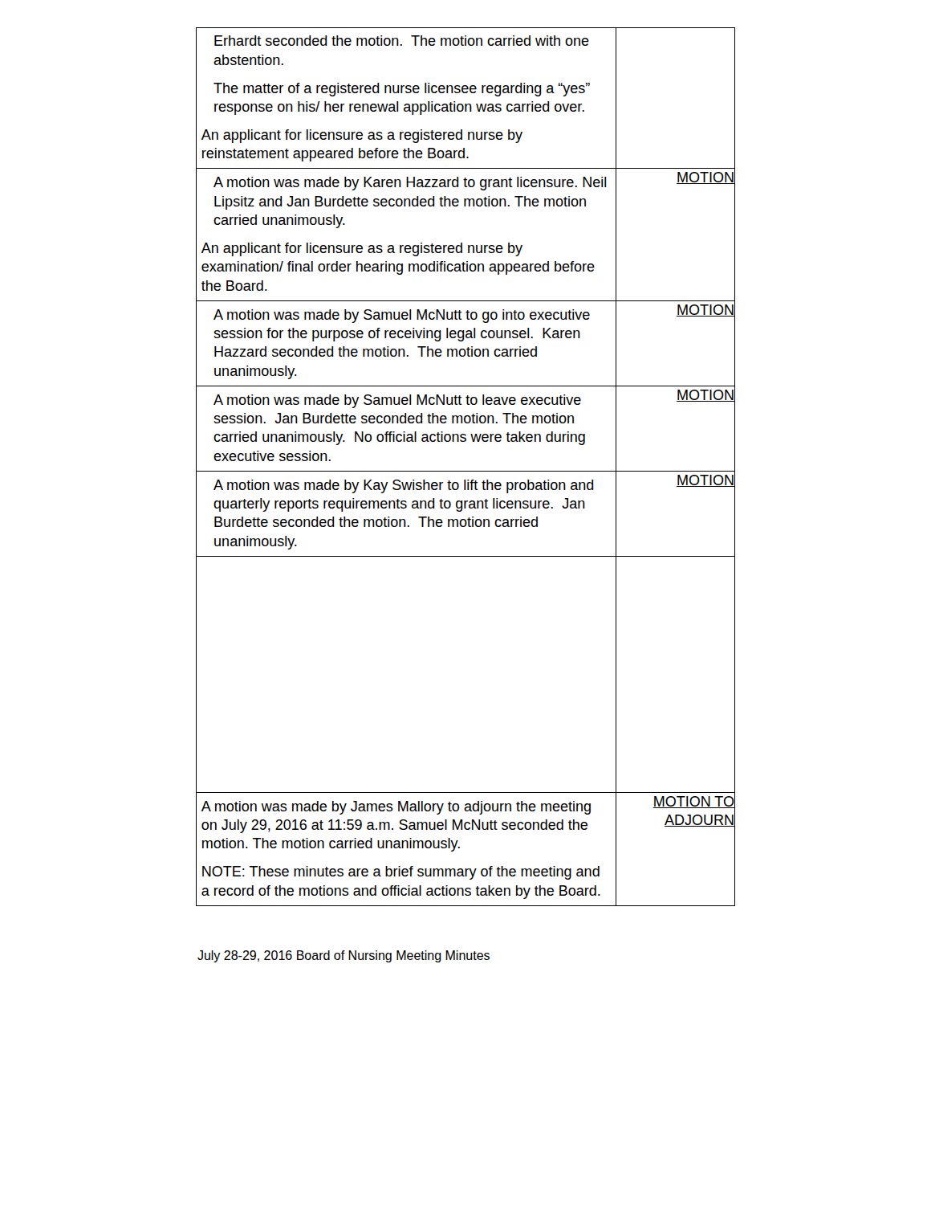| Erhardt seconded the motion. The motion carried with one abstention. The matter of a registered nurse licensee regarding a “yes” response on his/ her renewal application was carried over. An applicant for licensure as a registered nurse by reinstatement appeared before the Board. | |
| A motion was made by Karen Hazzard to grant licensure. Neil Lipsitz and Jan Burdette seconded the motion. The motion carried unanimously. An applicant for licensure as a registered nurse by examination/ final order hearing modification appeared before the Board. | MOTION |
| A motion was made by Samuel McNutt to go into executive session for the purpose of receiving legal counsel. Karen Hazzard seconded the motion. The motion carried unanimously. | MOTION |
| A motion was made by Samuel McNutt to leave executive session. Jan Burdette seconded the motion. The motion carried unanimously. No official actions were taken during executive session. | MOTION |
| A motion was made by Kay Swisher to lift the probation and quarterly reports requirements and to grant licensure. Jan Burdette seconded the motion. The motion carried unanimously. | MOTION |
| A motion was made by James Mallory to adjourn the meeting on July 29, 2016 at 11:59 a.m. Samuel McNutt seconded the motion. The motion carried unanimously. NOTE: These minutes are a brief summary of the meeting and a record of the motions and official actions taken by the Board. | MOTION TO ADJOURN |
July 28-29, 2016 Board of Nursing Meeting Minutes